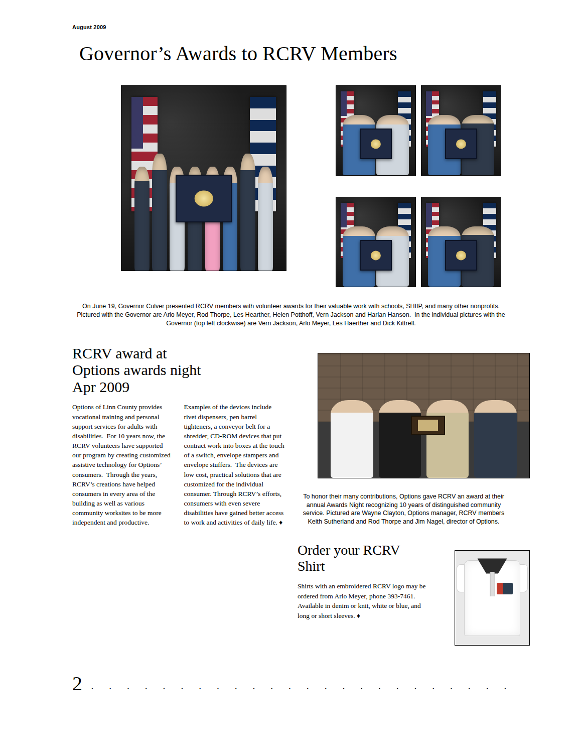August 2009
Governor’s Awards to RCRV Members
On June 19, Governor Culver presented RCRV members with volunteer awards for their valuable work with schools, SHIIP, and many other nonprofits. Pictured with the Governor are Arlo Meyer, Rod Thorpe, Les Hearther, Helen Potthoff, Vern Jackson and Harlan Hanson. In the individual pictures with the Governor (top left clockwise) are Vern Jackson, Arlo Meyer, Les Haerther and Dick Kittrell.
RCRV award at
Options awards night
Apr 2009
Options of Linn County provides vocational training and personal support services for adults with disabilities. For 10 years now, the RCRV volunteers have supported our program by creating customized assistive technology for Options’ consumers. Through the years, RCRV’s creations have helped consumers in every area of the building as well as various community worksites to be more independent and productive. Examples of the devices include rivet dispensers, pen barrel tighteners, a conveyor belt for a shredder, CD-ROM devices that put contract work into boxes at the touch of a switch, envelope stampers and envelope stuffers. The devices are low cost, practical solutions that are customized for the individual consumer. Through RCRV’s efforts, consumers with even severe disabilities have gained better access to work and activities of daily life. ♦
To honor their many contributions, Options gave RCRV an award at their annual Awards Night recognizing 10 years of distinguished community service. Pictured are Wayne Clayton, Options manager, RCRV members Keith Sutherland and Rod Thorpe and Jim Nagel, director of Options.
Order your RCRV Shirt
Shirts with an embroidered RCRV logo may be ordered from Arlo Meyer, phone 393-7461. Available in denim or knit, white or blue, and long or short sleeves. ♦
2
. . . . . . . . . . . . . . . . . . . . . . . . . . . . . .